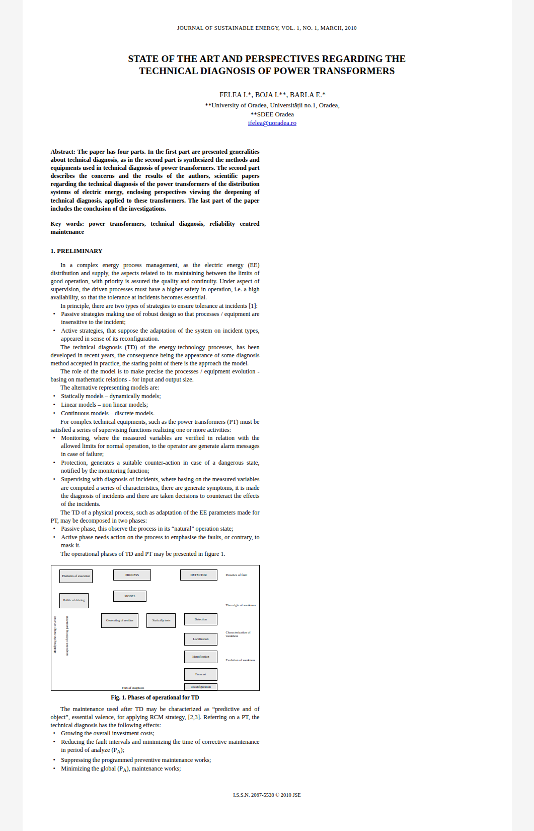JOURNAL OF SUSTAINABLE ENERGY, VOL. 1, NO. 1, MARCH, 2010
STATE OF THE ART AND PERSPECTIVES REGARDING THE
TECHNICAL DIAGNOSIS OF POWER TRANSFORMERS
FELEA I.*, BOJA I.**, BARLA E.*
**University of Oradea, Universității no.1, Oradea,
**SDEE Oradea
ifelea@uoradea.ro
Abstract: The paper has four parts. In the first part are presented generalities about technical diagnosis, as in the second part is synthesized the methods and equipments used in technical diagnosis of power transformers. The second part describes the concerns and the results of the authors, scientific papers regarding the technical diagnosis of the power transformers of the distribution systems of electric energy, enclosing perspectives viewing the deepening of technical diagnosis, applied to these transformers. The last part of the paper includes the conclusion of the investigations.
Key words: power transformers, technical diagnosis, reliability centred maintenance
1. PRELIMINARY
In a complex energy process management, as the electric energy (EE) distribution and supply, the aspects related to its maintaining between the limits of good operation, with priority is assured the quality and continuity. Under aspect of supervision, the driven processes must have a higher safety in operation, i.e. a high availability, so that the tolerance at incidents becomes essential.
In principle, there are two types of strategies to ensure tolerance at incidents [1]:
Passive strategies making use of robust design so that processes / equipment are insensitive to the incident;
Active strategies, that suppose the adaptation of the system on incident types, appeared in sense of its reconfiguration.
The technical diagnosis (TD) of the energy-technology processes, has been developed in recent years, the consequence being the appearance of some diagnosis method accepted in practice, the staring point of there is the approach the model.
The role of the model is to make precise the processes / equipment evolution - basing on mathematic relations - for input and output size.
The alternative representing models are:
Statically models – dynamically models;
Linear models – non linear models;
Continuous models – discrete models.
For complex technical equipments, such as the power transformers (PT) must be satisfied a series of supervising functions realizing one or more activities:
Monitoring, where the measured variables are verified in relation with the allowed limits for normal operation, to the operator are generate alarm messages in case of failure;
Protection, generates a suitable counter-action in case of a dangerous state, notified by the monitoring function;
Supervising with diagnosis of incidents, where basing on the measured variables are computed a series of characteristics, there are generate symptoms, it is made the diagnosis of incidents and there are taken decisions to counteract the effects of the incidents.
The TD of a physical process, such as adaptation of the EE parameters made for PT, may be decomposed in two phases:
Passive phase, this observe the process in its “natural” operation state;
Active phase needs action on the process to emphasise the faults, or contrary, to mask it.
The operational phases of TD and PT may be presented in figure 1.
Elements of execution
PROCESS
DETECTOR
Politic of driving
MODEL
Generating of residue
Statically tests
Detection
Localization
Identification
Forecast
Reconfiguration
Modifying the energy structure
Adaptation of driving parameters
Presence of fault
The origin of weakness
Characterization of weakness
Evolution of weakness
Flux of diagnosis
Fig. 1. Phases of operational for TD
The maintenance used after TD may be characterized as “predictive and of object”, essential valence, for applying RCM strategy, [2,3]. Referring on a PT, the technical diagnosis has the following effects:
Growing the overall investment costs;
Reducing the fault intervals and minimizing the time of corrective maintenance in period of analyze (PA);
Suppressing the programmed preventive maintenance works;
Minimizing the global (PA), maintenance works;
I.S.S.N. 2067-5538 © 2010 JSE